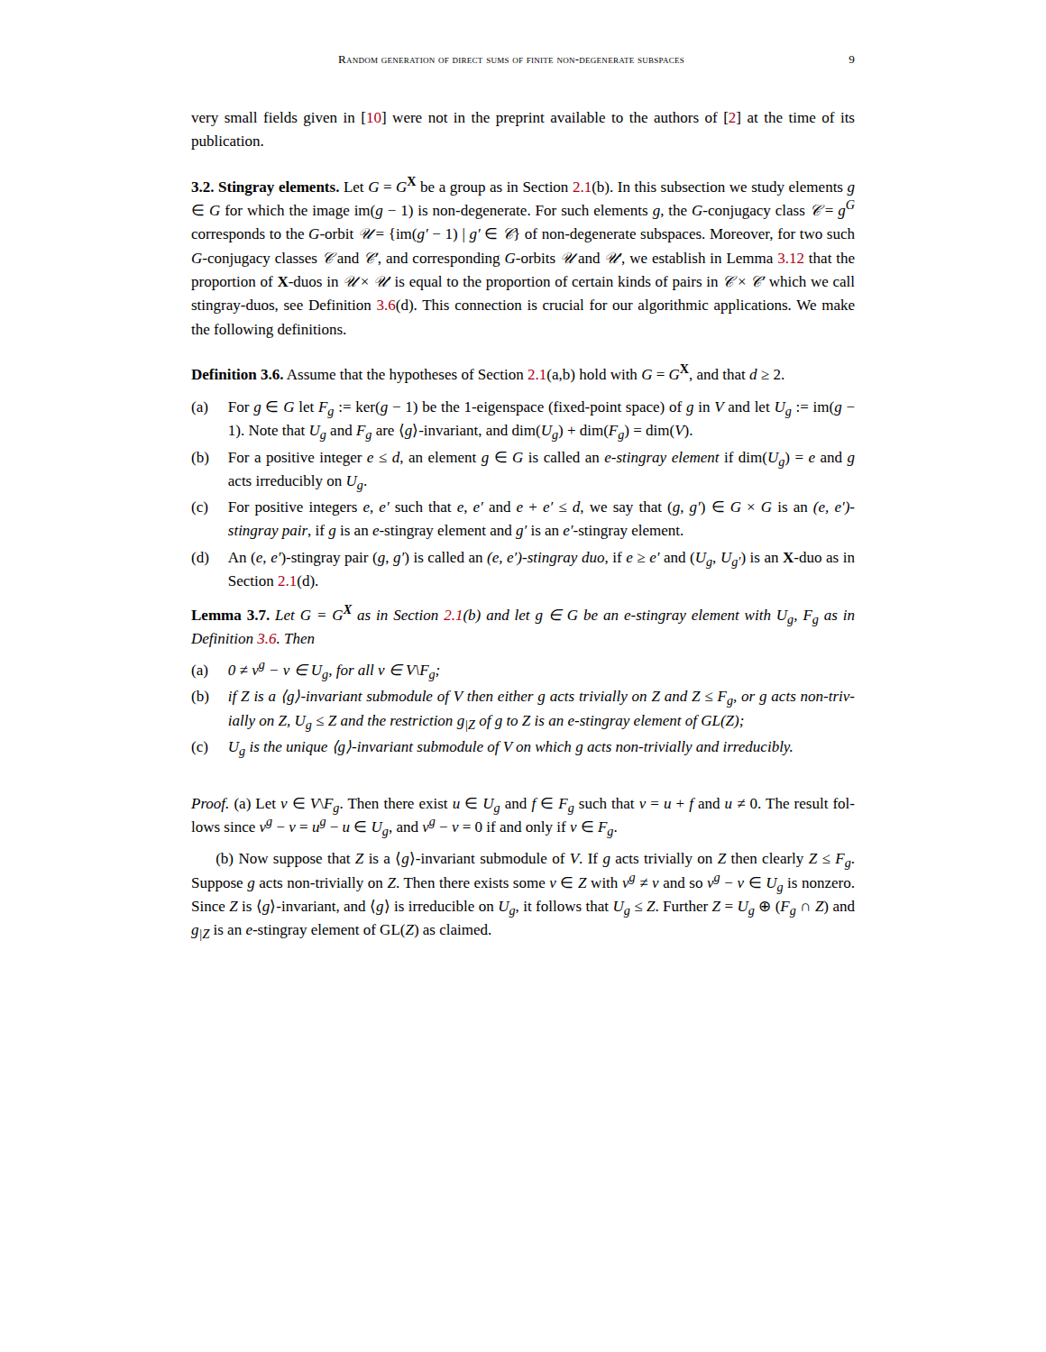Random generation of direct sums of finite non-degenerate subspaces 9
very small fields given in [10] were not in the preprint available to the authors of [2] at the time of its publication.
3.2. Stingray elements. Let G = GX be a group as in Section 2.1(b). In this subsection we study elements g ∈ G for which the image im(g − 1) is non-degenerate. For such elements g, the G-conjugacy class 𝒞 = gG corresponds to the G-orbit 𝒰 = {im(g′ − 1) | g′ ∈ 𝒞} of non-degenerate subspaces. Moreover, for two such G-conjugacy classes 𝒞 and 𝒞′, and corresponding G-orbits 𝒰 and 𝒰′, we establish in Lemma 3.12 that the proportion of X-duos in 𝒰 × 𝒰′ is equal to the proportion of certain kinds of pairs in 𝒞 × 𝒞′ which we call stingray-duos, see Definition 3.6(d). This connection is crucial for our algorithmic applications. We make the following definitions.
Definition 3.6. Assume that the hypotheses of Section 2.1(a,b) hold with G = GX, and that d ≥ 2.
(a) For g ∈ G let Fg := ker(g − 1) be the 1-eigenspace (fixed-point space) of g in V and let Ug := im(g − 1). Note that Ug and Fg are ⟨g⟩-invariant, and dim(Ug) + dim(Fg) = dim(V).
(b) For a positive integer e ≤ d, an element g ∈ G is called an e-stingray element if dim(Ug) = e and g acts irreducibly on Ug.
(c) For positive integers e, e′ such that e, e′ and e + e′ ≤ d, we say that (g, g′) ∈ G × G is an (e, e′)-stingray pair, if g is an e-stingray element and g′ is an e′-stingray element.
(d) An (e, e′)-stingray pair (g, g′) is called an (e, e′)-stingray duo, if e ≥ e′ and (Ug, Ug′) is an X-duo as in Section 2.1(d).
Lemma 3.7. Let G = GX as in Section 2.1(b) and let g ∈ G be an e-stingray element with Ug, Fg as in Definition 3.6. Then
(a) 0 ≠ vg − v ∈ Ug, for all v ∈ V\Fg;
(b) if Z is a ⟨g⟩-invariant submodule of V then either g acts trivially on Z and Z ≤ Fg, or g acts non-trivially on Z, Ug ≤ Z and the restriction g|Z of g to Z is an e-stingray element of GL(Z);
(c) Ug is the unique ⟨g⟩-invariant submodule of V on which g acts non-trivially and irreducibly.
Proof. (a) Let v ∈ V\Fg. Then there exist u ∈ Ug and f ∈ Fg such that v = u + f and u ≠ 0. The result follows since vg − v = ug − u ∈ Ug, and vg − v = 0 if and only if v ∈ Fg.
(b) Now suppose that Z is a ⟨g⟩-invariant submodule of V. If g acts trivially on Z then clearly Z ≤ Fg. Suppose g acts non-trivially on Z. Then there exists some v ∈ Z with vg ≠ v and so vg − v ∈ Ug is nonzero. Since Z is ⟨g⟩-invariant, and ⟨g⟩ is irreducible on Ug, it follows that Ug ≤ Z. Further Z = Ug ⊕ (Fg ∩ Z) and g|Z is an e-stingray element of GL(Z) as claimed.